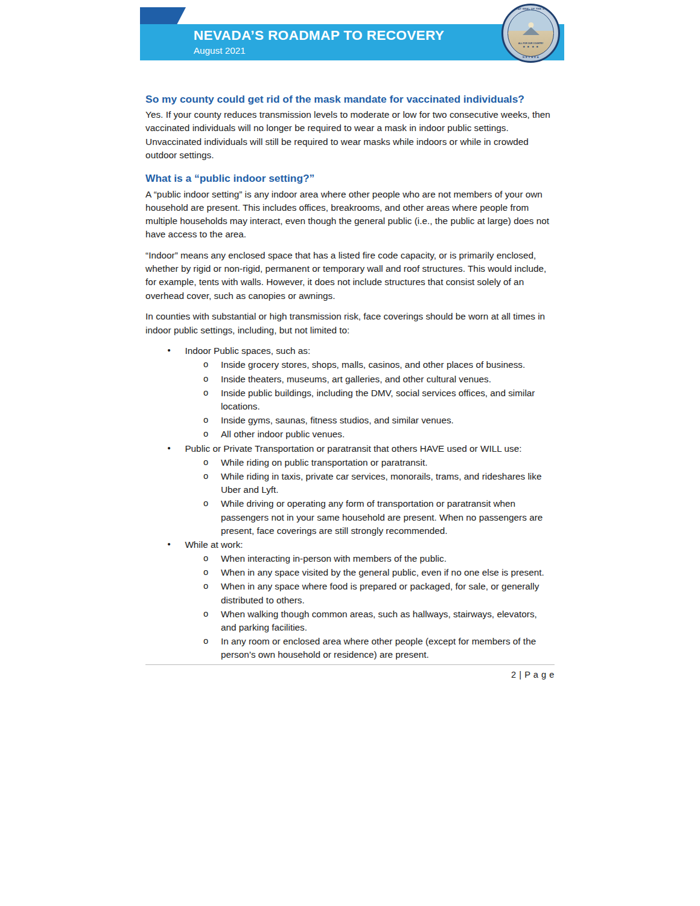NEVADA’S ROADMAP TO RECOVERY
August 2021
ALL FOR OUR COUNTRY
★ ★ ★ ★
THE GREAT SEAL OF THE STATE OF
N E V A D A
So my county could get rid of the mask mandate for vaccinated individuals?
Yes. If your county reduces transmission levels to moderate or low for two consecutive weeks, then vaccinated individuals will no longer be required to wear a mask in indoor public settings. Unvaccinated individuals will still be required to wear masks while indoors or while in crowded outdoor settings.
What is a “public indoor setting?”
A “public indoor setting” is any indoor area where other people who are not members of your own household are present. This includes offices, breakrooms, and other areas where people from multiple households may interact, even though the general public (i.e., the public at large) does not have access to the area.
“Indoor” means any enclosed space that has a listed fire code capacity, or is primarily enclosed, whether by rigid or non-rigid, permanent or temporary wall and roof structures. This would include, for example, tents with walls. However, it does not include structures that consist solely of an overhead cover, such as canopies or awnings.
In counties with substantial or high transmission risk, face coverings should be worn at all times in indoor public settings, including, but not limited to:
•Indoor Public spaces, such as:
o Inside grocery stores, shops, malls, casinos, and other places of business.
o Inside theaters, museums, art galleries, and other cultural venues.
o Inside public buildings, including the DMV, social services offices, and similar locations.
o Inside gyms, saunas, fitness studios, and similar venues.
o All other indoor public venues.
•Public or Private Transportation or paratransit that others HAVE used or WILL use:
o While riding on public transportation or paratransit.
o While riding in taxis, private car services, monorails, trams, and rideshares like Uber and Lyft.
o While driving or operating any form of transportation or paratransit when passengers not in your same household are present. When no passengers are present, face coverings are still strongly recommended.
•While at work:
o When interacting in-person with members of the public.
o When in any space visited by the general public, even if no one else is present.
o When in any space where food is prepared or packaged, for sale, or generally distributed to others.
o When walking though common areas, such as hallways, stairways, elevators, and parking facilities.
o In any room or enclosed area where other people (except for members of the person’s own household or residence) are present.
2 | P a g e